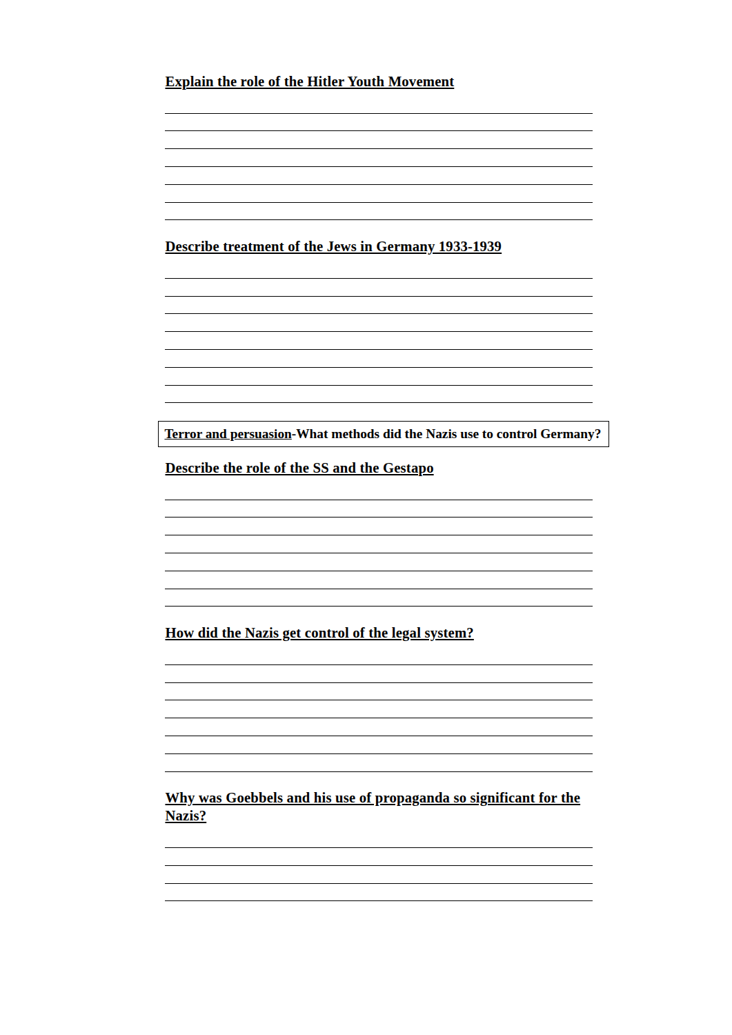Explain the role of the Hitler Youth Movement
Describe treatment of the Jews in Germany 1933-1939
Terror and persuasion-What methods did the Nazis use to control Germany?
Describe the role of the SS and the Gestapo
How did the Nazis get control of the legal system?
Why was Goebbels and his use of propaganda so significant for the Nazis?